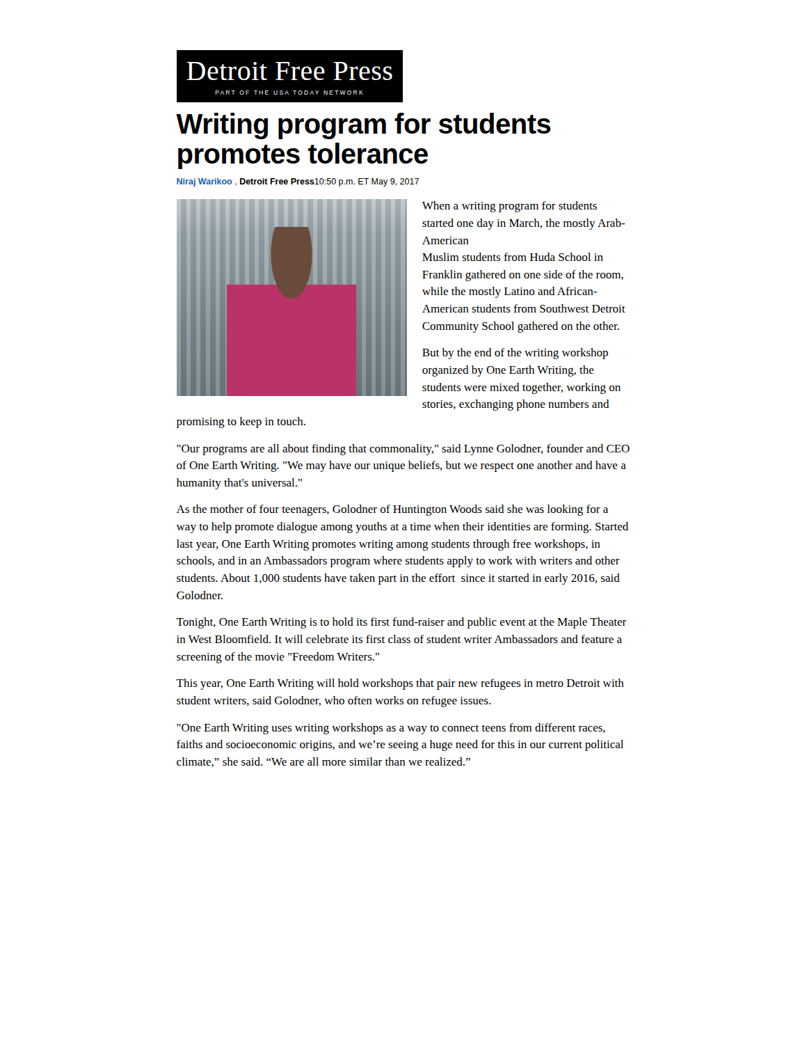Detroit Free Press
Part of the USA Today Network
Writing program for students promotes tolerance
Niraj Warikoo , Detroit Free Press 10:50 p.m. ET May 9, 2017
When a writing program for students started one day in March, the mostly Arab-American
Muslim students from Huda School in Franklin gathered on one side of the room, while the mostly Latino and African-American students from Southwest Detroit Community School gathered on the other.
But by the end of the writing workshop organized by One Earth Writing, the students were mixed together, working on stories, exchanging phone numbers and promising to keep in touch.
"Our programs are all about finding that commonality," said Lynne Golodner, founder and CEO of One Earth Writing. "We may have our unique beliefs, but we respect one another and have a humanity that's universal."
As the mother of four teenagers, Golodner of Huntington Woods said she was looking for a way to help promote dialogue among youths at a time when their identities are forming. Started last year, One Earth Writing promotes writing among students through free workshops, in schools, and in an Ambassadors program where students apply to work with writers and other students. About 1,000 students have taken part in the effort since it started in early 2016, said Golodner.
Tonight, One Earth Writing is to hold its first fund-raiser and public event at the Maple Theater in West Bloomfield. It will celebrate its first class of student writer Ambassadors and feature a screening of the movie "Freedom Writers."
This year, One Earth Writing will hold workshops that pair new refugees in metro Detroit with student writers, said Golodner, who often works on refugee issues.
"One Earth Writing uses writing workshops as a way to connect teens from different races, faiths and socioeconomic origins, and we’re seeing a huge need for this in our current political climate,” she said. “We are all more similar than we realized.”